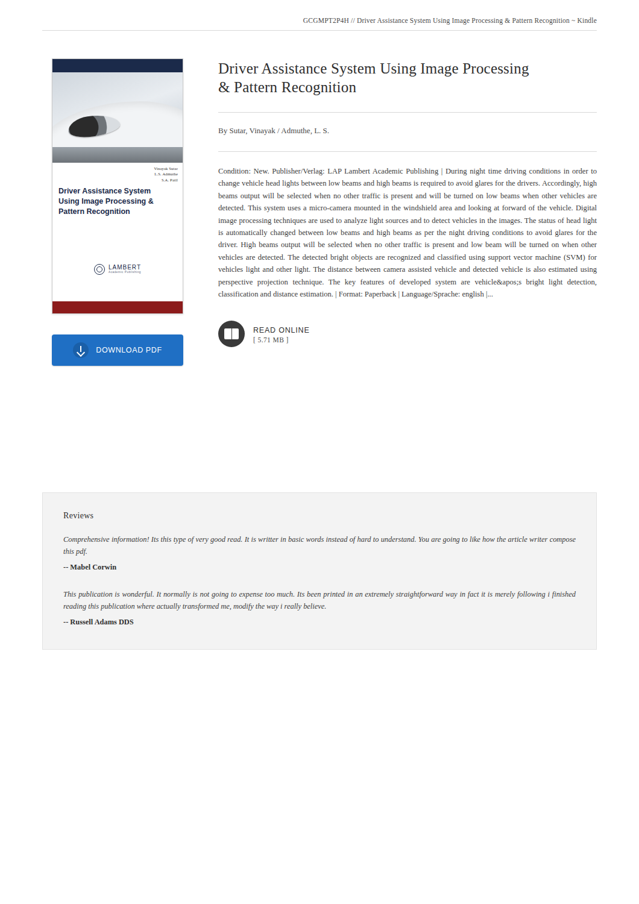GCGMPT2P4H // Driver Assistance System Using Image Processing & Pattern Recognition ~ Kindle
Vinayak Sutar
L.S. Admuthe
S.A. Patil
Driver Assistance System
Using Image Processing &
Pattern Recognition
LAMBERTAcademic Publishing
DOWNLOAD PDF
Driver Assistance System Using Image Processing
& Pattern Recognition
By Sutar, Vinayak / Admuthe, L. S.
Condition: New. Publisher/Verlag: LAP Lambert Academic Publishing | During night time driving conditions in order to change vehicle head lights between low beams and high beams is required to avoid glares for the drivers. Accordingly, high beams output will be selected when no other traffic is present and will be turned on low beams when other vehicles are detected. This system uses a micro-camera mounted in the windshield area and looking at forward of the vehicle. Digital image processing techniques are used to analyze light sources and to detect vehicles in the images. The status of head light is automatically changed between low beams and high beams as per the night driving conditions to avoid glares for the driver. High beams output will be selected when no other traffic is present and low beam will be turned on when other vehicles are detected. The detected bright objects are recognized and classified using support vector machine (SVM) for vehicles light and other light. The distance between camera assisted vehicle and detected vehicle is also estimated using perspective projection technique. The key features of developed system are vehicle&apos;s bright light detection, classification and distance estimation. | Format: Paperback | Language/Sprache: english |...
READ ONLINE
[ 5.71 MB ]
Reviews
Comprehensive information! Its this type of very good read. It is writter in basic words instead of hard to understand. You are going to like how the article writer compose this pdf.
-- Mabel Corwin
This publication is wonderful. It normally is not going to expense too much. Its been printed in an extremely straightforward way in fact it is merely following i finished reading this publication where actually transformed me, modify the way i really believe.
-- Russell Adams DDS